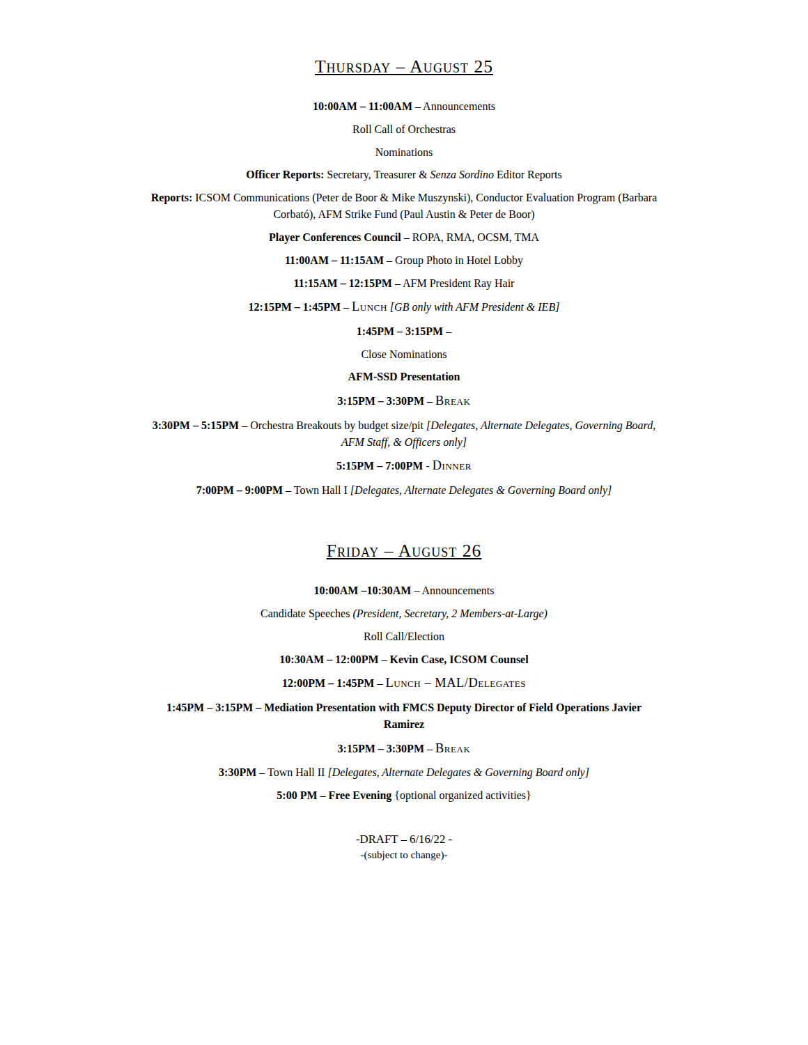Thursday – August 25
10:00AM – 11:00AM – Announcements
Roll Call of Orchestras
Nominations
Officer Reports: Secretary, Treasurer & Senza Sordino Editor Reports
Reports: ICSOM Communications (Peter de Boor & Mike Muszynski), Conductor Evaluation Program (Barbara Corbató), AFM Strike Fund (Paul Austin & Peter de Boor)
Player Conferences Council – ROPA, RMA, OCSM, TMA
11:00AM – 11:15AM – Group Photo in Hotel Lobby
11:15AM – 12:15PM – AFM President Ray Hair
12:15PM – 1:45PM – Lunch [GB only with AFM President & IEB]
1:45PM – 3:15PM –
Close Nominations
AFM-SSD Presentation
3:15PM – 3:30PM – Break
3:30PM – 5:15PM – Orchestra Breakouts by budget size/pit [Delegates, Alternate Delegates, Governing Board, AFM Staff, & Officers only]
5:15PM – 7:00PM - Dinner
7:00PM – 9:00PM – Town Hall I [Delegates, Alternate Delegates & Governing Board only]
Friday – August 26
10:00AM –10:30AM – Announcements
Candidate Speeches (President, Secretary, 2 Members-at-Large)
Roll Call/Election
10:30AM – 12:00PM – Kevin Case, ICSOM Counsel
12:00PM – 1:45PM – Lunch – MAL/Delegates
1:45PM – 3:15PM – Mediation Presentation with FMCS Deputy Director of Field Operations Javier Ramirez
3:15PM – 3:30PM – Break
3:30PM – Town Hall II [Delegates, Alternate Delegates & Governing Board only]
5:00 PM – Free Evening {optional organized activities}
-DRAFT – 6/16/22 -
-(subject to change)-